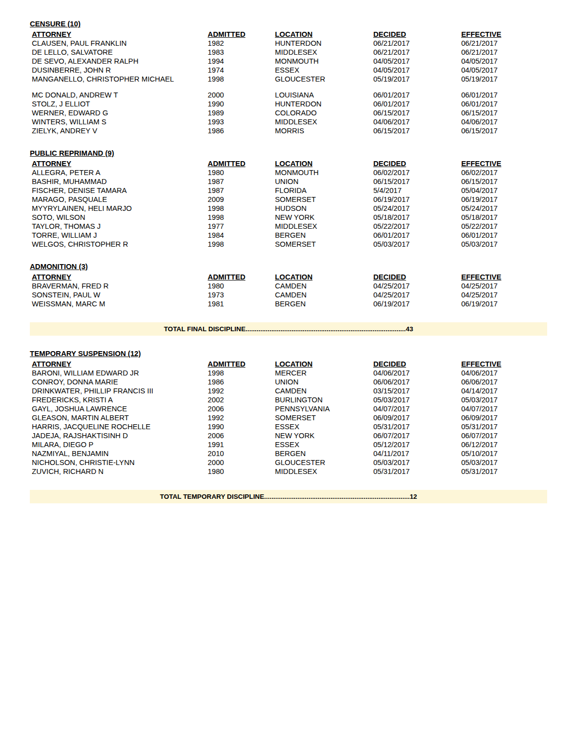CENSURE (10)
| ATTORNEY | ADMITTED | LOCATION | DECIDED | EFFECTIVE |
| --- | --- | --- | --- | --- |
| CLAUSEN, PAUL FRANKLIN | 1982 | HUNTERDON | 06/21/2017 | 06/21/2017 |
| DE LELLO, SALVATORE | 1983 | MIDDLESEX | 06/21/2017 | 06/21/2017 |
| DE SEVO, ALEXANDER RALPH | 1994 | MONMOUTH | 04/05/2017 | 04/05/2017 |
| DUSINBERRE, JOHN R | 1974 | ESSEX | 04/05/2017 | 04/05/2017 |
| MANGANELLO, CHRISTOPHER MICHAEL | 1998 | GLOUCESTER | 05/19/2017 | 05/19/2017 |
| MC DONALD, ANDREW T | 2000 | LOUISIANA | 06/01/2017 | 06/01/2017 |
| STOLZ, J ELLIOT | 1990 | HUNTERDON | 06/01/2017 | 06/01/2017 |
| WERNER, EDWARD G | 1989 | COLORADO | 06/15/2017 | 06/15/2017 |
| WINTERS, WILLIAM S | 1993 | MIDDLESEX | 04/06/2017 | 04/06/2017 |
| ZIELYK, ANDREY V | 1986 | MORRIS | 06/15/2017 | 06/15/2017 |
PUBLIC REPRIMAND (9)
| ATTORNEY | ADMITTED | LOCATION | DECIDED | EFFECTIVE |
| --- | --- | --- | --- | --- |
| ALLEGRA, PETER A | 1980 | MONMOUTH | 06/02/2017 | 06/02/2017 |
| BASHIR, MUHAMMAD | 1987 | UNION | 06/15/2017 | 06/15/2017 |
| FISCHER, DENISE TAMARA | 1987 | FLORIDA | 5/4/2017 | 05/04/2017 |
| MARAGO, PASQUALE | 2009 | SOMERSET | 06/19/2017 | 06/19/2017 |
| MYYRYLAINEN, HELI MARJO | 1998 | HUDSON | 05/24/2017 | 05/24/2017 |
| SOTO, WILSON | 1998 | NEW YORK | 05/18/2017 | 05/18/2017 |
| TAYLOR, THOMAS J | 1977 | MIDDLESEX | 05/22/2017 | 05/22/2017 |
| TORRE, WILLIAM J | 1984 | BERGEN | 06/01/2017 | 06/01/2017 |
| WELGOS, CHRISTOPHER R | 1998 | SOMERSET | 05/03/2017 | 05/03/2017 |
ADMONITION (3)
| ATTORNEY | ADMITTED | LOCATION | DECIDED | EFFECTIVE |
| --- | --- | --- | --- | --- |
| BRAVERMAN, FRED R | 1980 | CAMDEN | 04/25/2017 | 04/25/2017 |
| SONSTEIN, PAUL W | 1973 | CAMDEN | 04/25/2017 | 04/25/2017 |
| WEISSMAN, MARC M | 1981 | BERGEN | 06/19/2017 | 06/19/2017 |
TOTAL FINAL DISCIPLINE.......................................................................................43
TEMPORARY SUSPENSION (12)
| ATTORNEY | ADMITTED | LOCATION | DECIDED | EFFECTIVE |
| --- | --- | --- | --- | --- |
| BARONI, WILLIAM EDWARD JR | 1998 | MERCER | 04/06/2017 | 04/06/2017 |
| CONROY, DONNA MARIE | 1986 | UNION | 06/06/2017 | 06/06/2017 |
| DRINKWATER, PHILLIP FRANCIS III | 1992 | CAMDEN | 03/15/2017 | 04/14/2017 |
| FREDERICKS, KRISTI A | 2002 | BURLINGTON | 05/03/2017 | 05/03/2017 |
| GAYL, JOSHUA LAWRENCE | 2006 | PENNSYLVANIA | 04/07/2017 | 04/07/2017 |
| GLEASON, MARTIN ALBERT | 1992 | SOMERSET | 06/09/2017 | 06/09/2017 |
| HARRIS, JACQUELINE ROCHELLE | 1990 | ESSEX | 05/31/2017 | 05/31/2017 |
| JADEJA, RAJSHAKTISINH D | 2006 | NEW YORK | 06/07/2017 | 06/07/2017 |
| MILARA, DIEGO P | 1991 | ESSEX | 05/12/2017 | 06/12/2017 |
| NAZMIYAL, BENJAMIN | 2010 | BERGEN | 04/11/2017 | 05/10/2017 |
| NICHOLSON, CHRISTIE-LYNN | 2000 | GLOUCESTER | 05/03/2017 | 05/03/2017 |
| ZUVICH, RICHARD N | 1980 | MIDDLESEX | 05/31/2017 | 05/31/2017 |
TOTAL TEMPORARY DISCIPLINE...............................................................................12